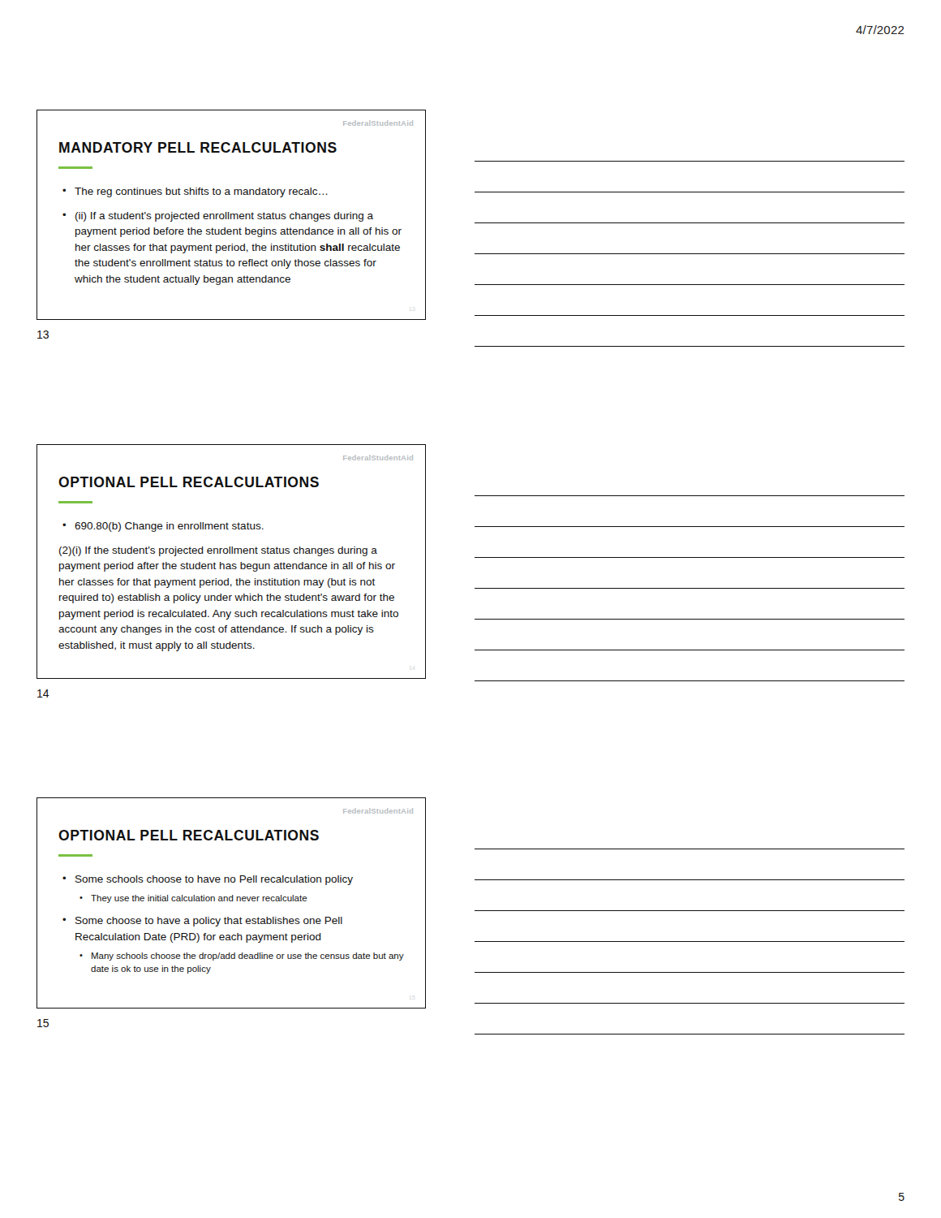4/7/2022
FederalStudentAid
Mandatory Pell Recalculations
The reg continues but shifts to a mandatory recalc…
(ii) If a student's projected enrollment status changes during a payment period before the student begins attendance in all of his or her classes for that payment period, the institution shall recalculate the student's enrollment status to reflect only those classes for which the student actually began attendance
13
13
FederalStudentAid
Optional Pell Recalculations
690.80(b) Change in enrollment status.
(2)(i) If the student's projected enrollment status changes during a payment period after the student has begun attendance in all of his or her classes for that payment period, the institution may (but is not required to) establish a policy under which the student's award for the payment period is recalculated. Any such recalculations must take into account any changes in the cost of attendance. If such a policy is established, it must apply to all students.
14
14
FederalStudentAid
Optional Pell Recalculations
Some schools choose to have no Pell recalculation policy
They use the initial calculation and never recalculate
Some choose to have a policy that establishes one Pell Recalculation Date (PRD) for each payment period
Many schools choose the drop/add deadline or use the census date but any date is ok to use in the policy
15
15
5